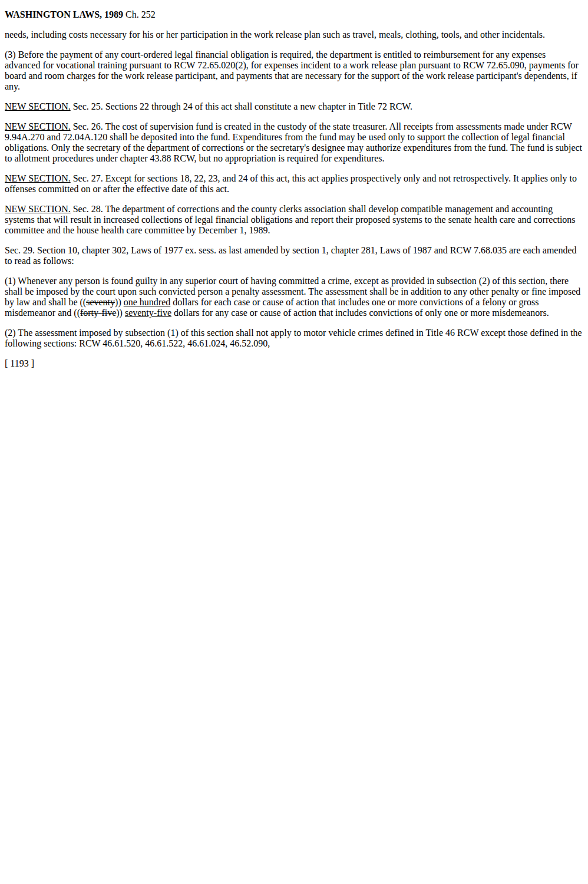WASHINGTON LAWS, 1989 Ch. 252
needs, including costs necessary for his or her participation in the work release plan such as travel, meals, clothing, tools, and other incidentals.
(3) Before the payment of any court-ordered legal financial obligation is required, the department is entitled to reimbursement for any expenses advanced for vocational training pursuant to RCW 72.65.020(2), for expenses incident to a work release plan pursuant to RCW 72.65.090, payments for board and room charges for the work release participant, and payments that are necessary for the support of the work release participant's dependents, if any.
NEW SECTION. Sec. 25. Sections 22 through 24 of this act shall constitute a new chapter in Title 72 RCW.
NEW SECTION. Sec. 26. The cost of supervision fund is created in the custody of the state treasurer. All receipts from assessments made under RCW 9.94A.270 and 72.04A.120 shall be deposited into the fund. Expenditures from the fund may be used only to support the collection of legal financial obligations. Only the secretary of the department of corrections or the secretary's designee may authorize expenditures from the fund. The fund is subject to allotment procedures under chapter 43.88 RCW, but no appropriation is required for expenditures.
NEW SECTION. Sec. 27. Except for sections 18, 22, 23, and 24 of this act, this act applies prospectively only and not retrospectively. It applies only to offenses committed on or after the effective date of this act.
NEW SECTION. Sec. 28. The department of corrections and the county clerks association shall develop compatible management and accounting systems that will result in increased collections of legal financial obligations and report their proposed systems to the senate health care and corrections committee and the house health care committee by December 1, 1989.
Sec. 29. Section 10, chapter 302, Laws of 1977 ex. sess. as last amended by section 1, chapter 281, Laws of 1987 and RCW 7.68.035 are each amended to read as follows:
(1) Whenever any person is found guilty in any superior court of having committed a crime, except as provided in subsection (2) of this section, there shall be imposed by the court upon such convicted person a penalty assessment. The assessment shall be in addition to any other penalty or fine imposed by law and shall be ((seventy)) one hundred dollars for each case or cause of action that includes one or more convictions of a felony or gross misdemeanor and ((forty-five)) seventy-five dollars for any case or cause of action that includes convictions of only one or more misdemeanors.
(2) The assessment imposed by subsection (1) of this section shall not apply to motor vehicle crimes defined in Title 46 RCW except those defined in the following sections: RCW 46.61.520, 46.61.522, 46.61.024, 46.52.090,
[ 1193 ]